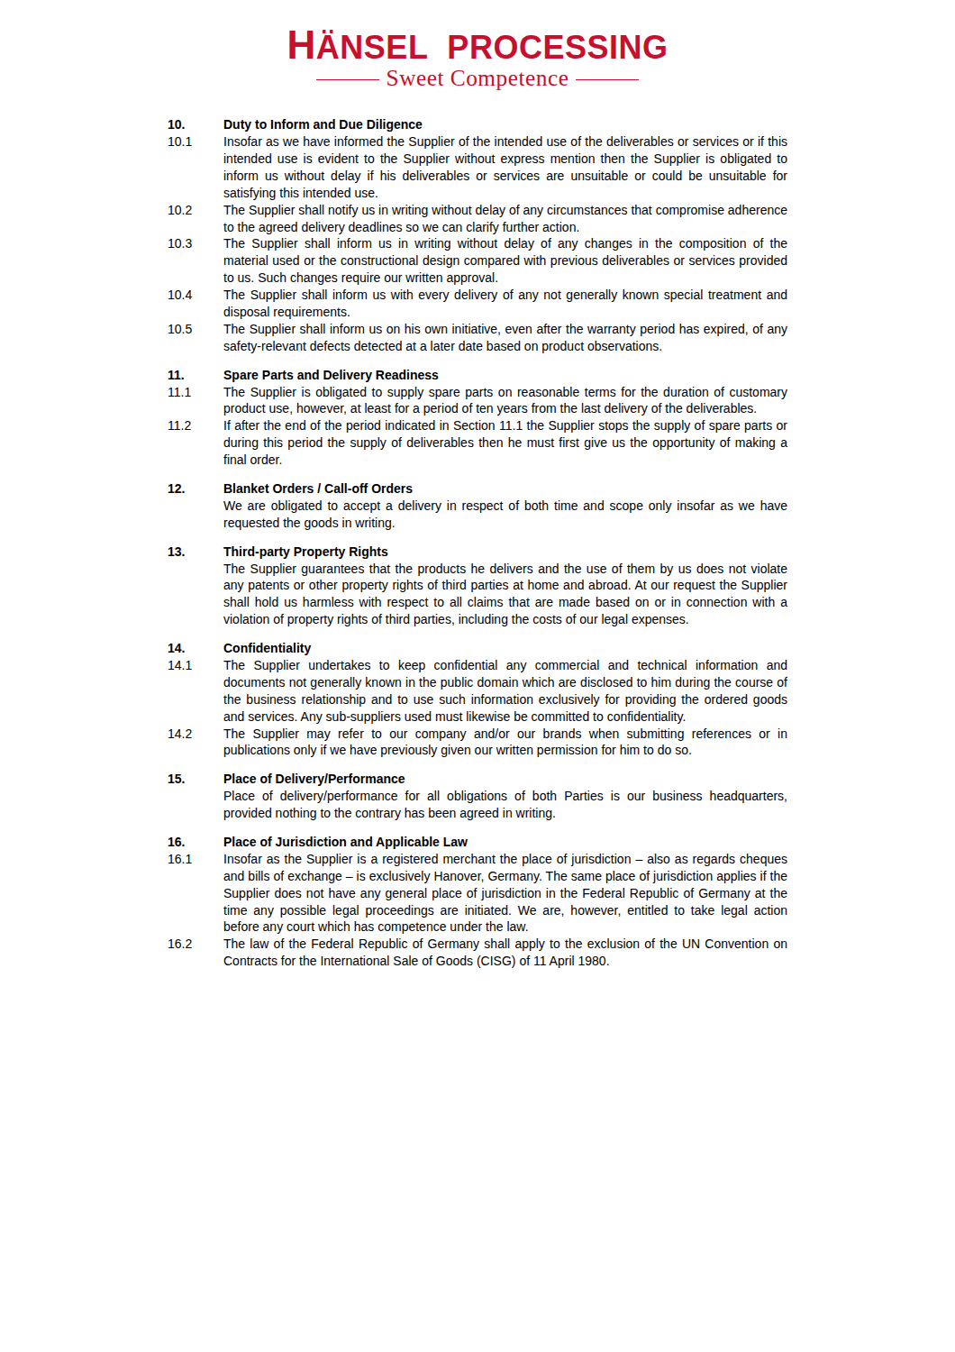HÄNSEL PROCESSING
Sweet Competence
10.
Duty to Inform and Due Diligence
10.1
Insofar as we have informed the Supplier of the intended use of the deliverables or services or if this intended use is evident to the Supplier without express mention then the Supplier is obligated to inform us without delay if his deliverables or services are unsuitable or could be unsuitable for satisfying this intended use.
10.2
The Supplier shall notify us in writing without delay of any circumstances that compromise adherence to the agreed delivery deadlines so we can clarify further action.
10.3
The Supplier shall inform us in writing without delay of any changes in the composition of the material used or the constructional design compared with previous deliverables or services provided to us. Such changes require our written approval.
10.4
The Supplier shall inform us with every delivery of any not generally known special treatment and disposal requirements.
10.5
The Supplier shall inform us on his own initiative, even after the warranty period has expired, of any safety-relevant defects detected at a later date based on product observations.
11.
Spare Parts and Delivery Readiness
11.1
The Supplier is obligated to supply spare parts on reasonable terms for the duration of customary product use, however, at least for a period of ten years from the last delivery of the deliverables.
11.2
If after the end of the period indicated in Section 11.1 the Supplier stops the supply of spare parts or during this period the supply of deliverables then he must first give us the opportunity of making a final order.
12.
Blanket Orders / Call-off Orders
We are obligated to accept a delivery in respect of both time and scope only insofar as we have requested the goods in writing.
13.
Third-party Property Rights
The Supplier guarantees that the products he delivers and the use of them by us does not violate any patents or other property rights of third parties at home and abroad. At our request the Supplier shall hold us harmless with respect to all claims that are made based on or in connection with a violation of property rights of third parties, including the costs of our legal expenses.
14.
Confidentiality
14.1
The Supplier undertakes to keep confidential any commercial and technical information and documents not generally known in the public domain which are disclosed to him during the course of the business relationship and to use such information exclusively for providing the ordered goods and services. Any sub-suppliers used must likewise be committed to confidentiality.
14.2
The Supplier may refer to our company and/or our brands when submitting references or in publications only if we have previously given our written permission for him to do so.
15.
Place of Delivery/Performance
Place of delivery/performance for all obligations of both Parties is our business headquarters, provided nothing to the contrary has been agreed in writing.
16.
Place of Jurisdiction and Applicable Law
16.1
Insofar as the Supplier is a registered merchant the place of jurisdiction – also as regards cheques and bills of exchange – is exclusively Hanover, Germany. The same place of jurisdiction applies if the Supplier does not have any general place of jurisdiction in the Federal Republic of Germany at the time any possible legal proceedings are initiated. We are, however, entitled to take legal action before any court which has competence under the law.
16.2
The law of the Federal Republic of Germany shall apply to the exclusion of the UN Convention on Contracts for the International Sale of Goods (CISG) of 11 April 1980.